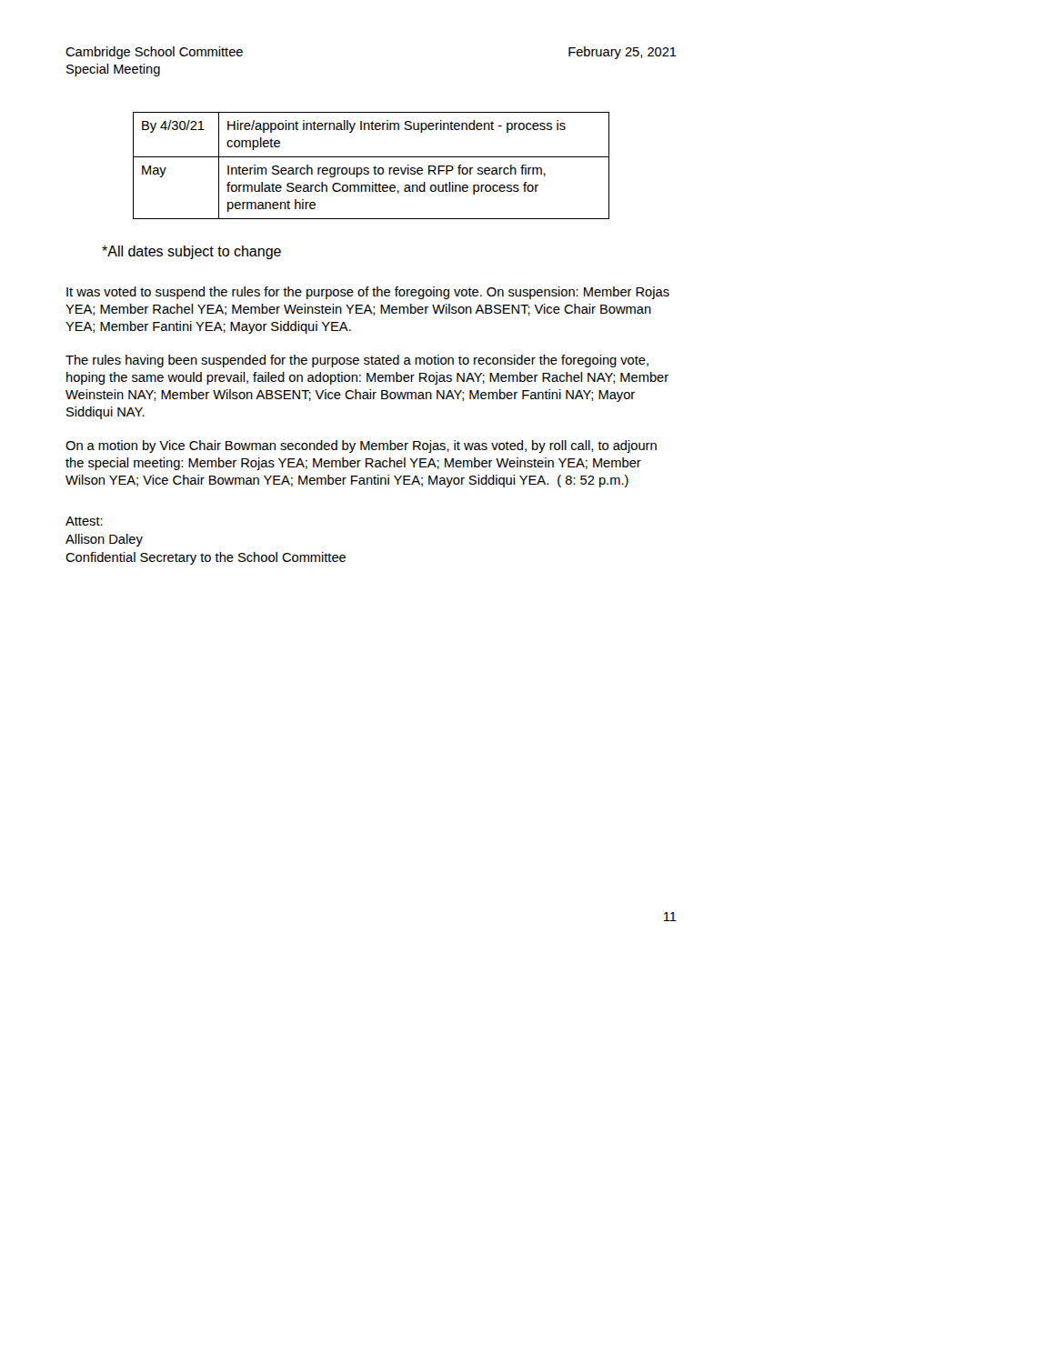Cambridge School Committee
Special Meeting
February 25, 2021
| By 4/30/21 | Hire/appoint internally Interim Superintendent - process is complete |
| May | Interim Search regroups to revise RFP for search firm, formulate Search Committee, and outline process for permanent hire |
*All dates subject to change
It was voted to suspend the rules for the purpose of the foregoing vote. On suspension: Member Rojas YEA; Member Rachel YEA; Member Weinstein YEA; Member Wilson ABSENT; Vice Chair Bowman YEA; Member Fantini YEA; Mayor Siddiqui YEA.
The rules having been suspended for the purpose stated a motion to reconsider the foregoing vote, hoping the same would prevail, failed on adoption: Member Rojas NAY; Member Rachel NAY; Member Weinstein NAY; Member Wilson ABSENT; Vice Chair Bowman NAY; Member Fantini NAY; Mayor Siddiqui NAY.
On a motion by Vice Chair Bowman seconded by Member Rojas, it was voted, by roll call, to adjourn the special meeting: Member Rojas YEA; Member Rachel YEA; Member Weinstein YEA; Member Wilson YEA; Vice Chair Bowman YEA; Member Fantini YEA; Mayor Siddiqui YEA. ( 8: 52 p.m.)
Attest:
Allison Daley
Confidential Secretary to the School Committee
11